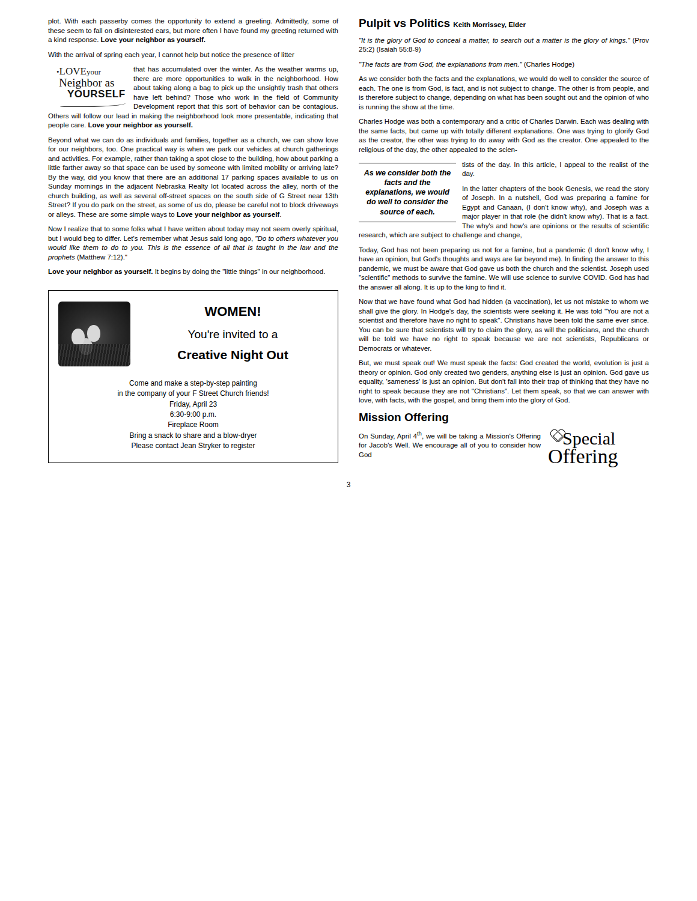plot. With each passerby comes the opportunity to extend a greeting. Admittedly, some of these seem to fall on disinterested ears, but more often I have found my greeting returned with a kind response. Love your neighbor as yourself.
With the arrival of spring each year, I cannot help but notice the presence of litter
•LOVEyour Neighbor as YOURSELF
that has accumulated over the winter. As the weather warms up, there are more opportunities to walk in the neighborhood. How about taking along a bag to pick up the unsightly trash that others have left behind? Those who work in the field of Community Development report that this sort of behavior can be contagious. Others will follow our lead in making the neighborhood look more presentable, indicating that people care. Love your neighbor as yourself.
Beyond what we can do as individuals and families, together as a church, we can show love for our neighbors, too. One practical way is when we park our vehicles at church gatherings and activities. For example, rather than taking a spot close to the building, how about parking a little farther away so that space can be used by someone with limited mobility or arriving late? By the way, did you know that there are an additional 17 parking spaces available to us on Sunday mornings in the adjacent Nebraska Realty lot located across the alley, north of the church building, as well as several off-street spaces on the south side of G Street near 13th Street? If you do park on the street, as some of us do, please be careful not to block driveways or alleys. These are some simple ways to Love your neighbor as yourself.
Now I realize that to some folks what I have written about today may not seem overly spiritual, but I would beg to differ. Let's remember what Jesus said long ago, "Do to others whatever you would like them to do to you. This is the essence of all that is taught in the law and the prophets (Matthew 7:12)."
Love your neighbor as yourself. It begins by doing the "little things" in our neighborhood.
WOMEN!
You're invited to a
Creative Night Out
Come and make a step-by-step painting
in the company of your F Street Church friends!
Friday, April 23
6:30-9:00 p.m.
Fireplace Room
Bring a snack to share and a blow-dryer
Please contact Jean Stryker to register
Pulpit vs Politics Keith Morrissey, Elder
"It is the glory of God to conceal a matter, to search out a matter is the glory of kings." (Prov 25:2) (Isaiah 55:8-9)
"The facts are from God, the explanations from men." (Charles Hodge)
As we consider both the facts and the explanations, we would do well to consider the source of each. The one is from God, is fact, and is not subject to change. The other is from people, and is therefore subject to change, depending on what has been sought out and the opinion of who is running the show at the time.
Charles Hodge was both a contemporary and a critic of Charles Darwin. Each was dealing with the same facts, but came up with totally different explanations. One was trying to glorify God as the creator, the other was trying to do away with God as the creator. One appealed to the religious of the day, the other appealed to the scien-
As we consider both the facts and the explanations, we would do well to consider the source of each.
tists of the day. In this article, I appeal to the realist of the day.
In the latter chapters of the book Genesis, we read the story of Joseph. In a nutshell, God was preparing a famine for Egypt and Canaan, (I don't know why), and Joseph was a major player in that role (he didn't know why). That is a fact. The why's and how's are opinions or the results of scientific research, which are subject to challenge and change,
Today, God has not been preparing us not for a famine, but a pandemic (I don't know why, I have an opinion, but God's thoughts and ways are far beyond me). In finding the answer to this pandemic, we must be aware that God gave us both the church and the scientist. Joseph used "scientific" methods to survive the famine. We will use science to survive COVID. God has had the answer all along. It is up to the king to find it.
Now that we have found what God had hidden (a vaccination), let us not mistake to whom we shall give the glory. In Hodge's day, the scientists were seeking it. He was told "You are not a scientist and therefore have no right to speak". Christians have been told the same ever since. You can be sure that scientists will try to claim the glory, as will the politicians, and the church will be told we have no right to speak because we are not scientists, Republicans or Democrats or whatever.
But, we must speak out! We must speak the facts: God created the world, evolution is just a theory or opinion. God only created two genders, anything else is just an opinion. God gave us equality, 'sameness' is just an opinion. But don't fall into their trap of thinking that they have no right to speak because they are not "Christians". Let them speak, so that we can answer with love, with facts, with the gospel, and bring them into the glory of God.
Mission Offering
Special Offering
On Sunday, April 4th, we will be taking a Mission's Offering for Jacob's Well. We encourage all of you to consider how God
3